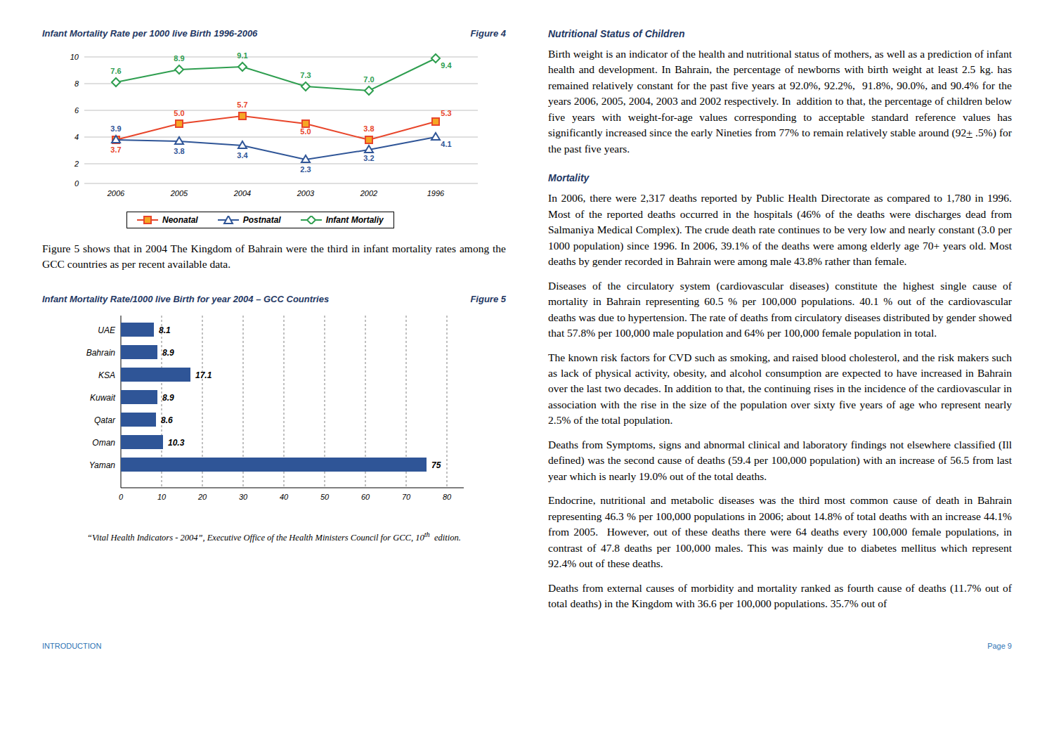Infant Mortality Rate per 1000 live Birth 1996-2006 Figure 4
10 8 6 4 2 0 2006 2005 2004 2003 2002 1996 7.6 8.9 9.1 7.3 7.0 9.4 5.0 5.7 5.0 3.8 5.3 3.7 3.9 3.8 3.4 2.3 3.2 4.1
Neonatal Postnatal Infant Mortaliy
Figure 5 shows that in 2004 The Kingdom of Bahrain were the third in infant mortality rates among the GCC countries as per recent available data.
Infant Mortality Rate/1000 live Birth for year 2004 – GCC Countries Figure 5
8.1 8.9 17.1 8.9 8.6 10.3 75 UAE Bahrain KSA Kuwait Qatar Oman Yaman 0 10 20 30 40 50 60 70 80
“Vital Health Indicators - 2004”, Executive Office of the Health Ministers Council for GCC, 10th edition.
Nutritional Status of Children
Birth weight is an indicator of the health and nutritional status of mothers, as well as a prediction of infant health and development. In Bahrain, the percentage of newborns with birth weight at least 2.5 kg. has remained relatively constant for the past five years at 92.0%, 92.2%, 91.8%, 90.0%, and 90.4% for the years 2006, 2005, 2004, 2003 and 2002 respectively. In addition to that, the percentage of children below five years with weight-for-age values corresponding to acceptable standard reference values has significantly increased since the early Nineties from 77% to remain relatively stable around (92+ .5%) for the past five years.
Mortality
In 2006, there were 2,317 deaths reported by Public Health Directorate as compared to 1,780 in 1996. Most of the reported deaths occurred in the hospitals (46% of the deaths were discharges dead from Salmaniya Medical Complex). The crude death rate continues to be very low and nearly constant (3.0 per 1000 population) since 1996. In 2006, 39.1% of the deaths were among elderly age 70+ years old. Most deaths by gender recorded in Bahrain were among male 43.8% rather than female.
Diseases of the circulatory system (cardiovascular diseases) constitute the highest single cause of mortality in Bahrain representing 60.5 % per 100,000 populations. 40.1 % out of the cardiovascular deaths was due to hypertension. The rate of deaths from circulatory diseases distributed by gender showed that 57.8% per 100,000 male population and 64% per 100,000 female population in total.
The known risk factors for CVD such as smoking, and raised blood cholesterol, and the risk makers such as lack of physical activity, obesity, and alcohol consumption are expected to have increased in Bahrain over the last two decades. In addition to that, the continuing rises in the incidence of the cardiovascular in association with the rise in the size of the population over sixty five years of age who represent nearly 2.5% of the total population.
Deaths from Symptoms, signs and abnormal clinical and laboratory findings not elsewhere classified (Ill defined) was the second cause of deaths (59.4 per 100,000 population) with an increase of 56.5 from last year which is nearly 19.0% out of the total deaths.
Endocrine, nutritional and metabolic diseases was the third most common cause of death in Bahrain representing 46.3 % per 100,000 populations in 2006; about 14.8% of total deaths with an increase 44.1% from 2005. However, out of these deaths there were 64 deaths every 100,000 female populations, in contrast of 47.8 deaths per 100,000 males. This was mainly due to diabetes mellitus which represent 92.4% out of these deaths.
Deaths from external causes of morbidity and mortality ranked as fourth cause of deaths (11.7% out of total deaths) in the Kingdom with 36.6 per 100,000 populations. 35.7% out of
INTRODUCTION Page 9